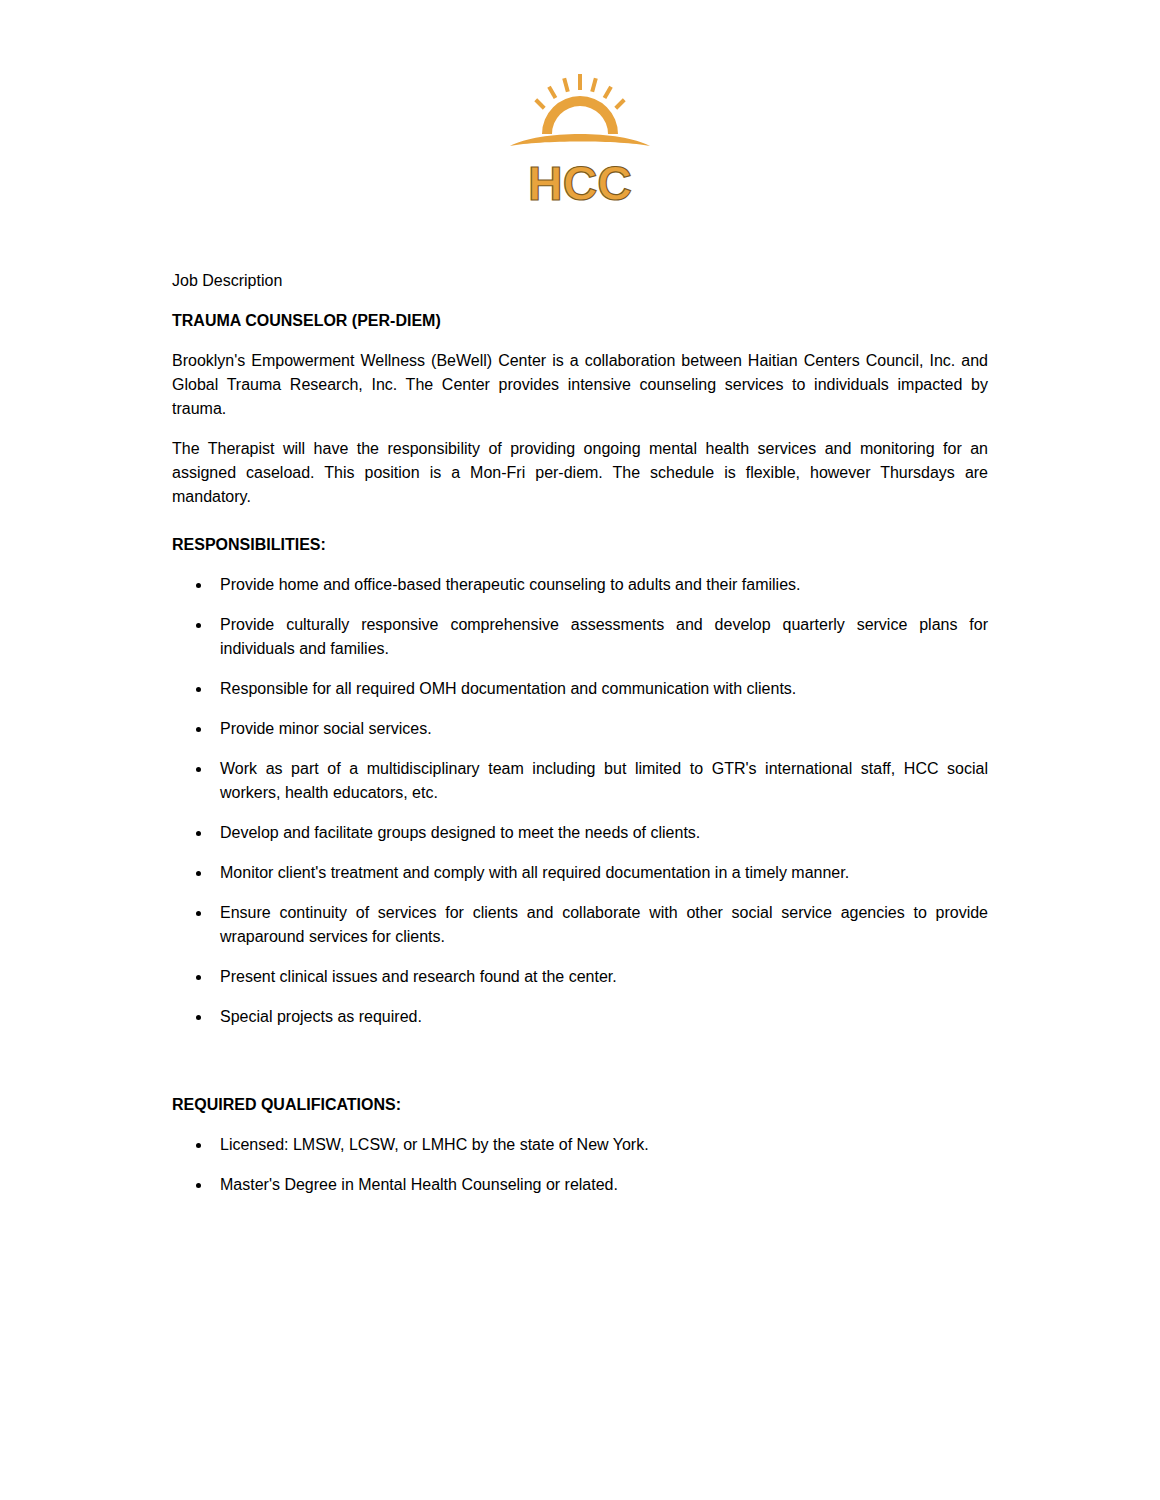HCC
Job Description
TRAUMA COUNSELOR (PER-DIEM)
Brooklyn's Empowerment Wellness (BeWell) Center is a collaboration between Haitian Centers Council, Inc. and Global Trauma Research, Inc. The Center provides intensive counseling services to individuals impacted by trauma.
The Therapist will have the responsibility of providing ongoing mental health services and monitoring for an assigned caseload. This position is a Mon-Fri per-diem. The schedule is flexible, however Thursdays are mandatory.
RESPONSIBILITIES:
Provide home and office-based therapeutic counseling to adults and their families.
Provide culturally responsive comprehensive assessments and develop quarterly service plans for individuals and families.
Responsible for all required OMH documentation and communication with clients.
Provide minor social services.
Work as part of a multidisciplinary team including but limited to GTR's international staff, HCC social workers, health educators, etc.
Develop and facilitate groups designed to meet the needs of clients.
Monitor client's treatment and comply with all required documentation in a timely manner.
Ensure continuity of services for clients and collaborate with other social service agencies to provide wraparound services for clients.
Present clinical issues and research found at the center.
Special projects as required.
REQUIRED QUALIFICATIONS:
Licensed: LMSW, LCSW, or LMHC by the state of New York.
Master's Degree in Mental Health Counseling or related.